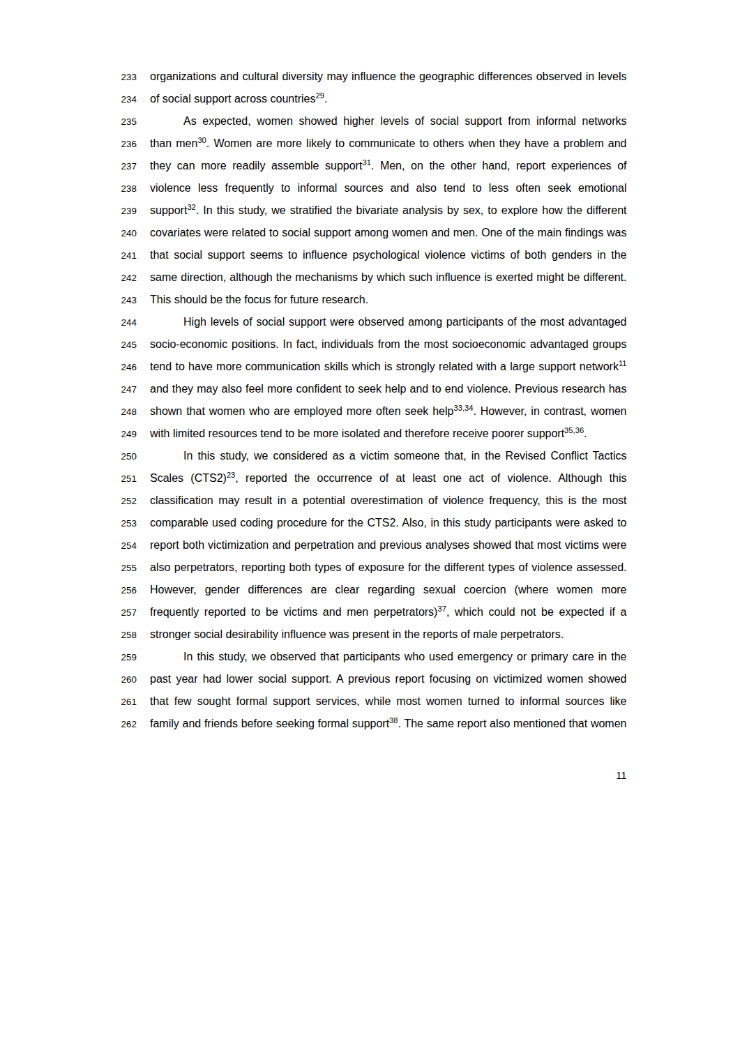233 organizations and cultural diversity may influence the geographic differences observed in levels
234 of social support across countries29.
235 As expected, women showed higher levels of social support from informal networks
236 than men30. Women are more likely to communicate to others when they have a problem and
237 they can more readily assemble support31. Men, on the other hand, report experiences of
238 violence less frequently to informal sources and also tend to less often seek emotional
239 support32. In this study, we stratified the bivariate analysis by sex, to explore how the different
240 covariates were related to social support among women and men. One of the main findings was
241 that social support seems to influence psychological violence victims of both genders in the
242 same direction, although the mechanisms by which such influence is exerted might be different.
243 This should be the focus for future research.
244 High levels of social support were observed among participants of the most advantaged
245 socio-economic positions. In fact, individuals from the most socioeconomic advantaged groups
246 tend to have more communication skills which is strongly related with a large support network11
247 and they may also feel more confident to seek help and to end violence. Previous research has
248 shown that women who are employed more often seek help33,34. However, in contrast, women
249 with limited resources tend to be more isolated and therefore receive poorer support35,36.
250 In this study, we considered as a victim someone that, in the Revised Conflict Tactics
251 Scales (CTS2)23, reported the occurrence of at least one act of violence. Although this
252 classification may result in a potential overestimation of violence frequency, this is the most
253 comparable used coding procedure for the CTS2. Also, in this study participants were asked to
254 report both victimization and perpetration and previous analyses showed that most victims were
255 also perpetrators, reporting both types of exposure for the different types of violence assessed.
256 However, gender differences are clear regarding sexual coercion (where women more
257 frequently reported to be victims and men perpetrators)37, which could not be expected if a
258 stronger social desirability influence was present in the reports of male perpetrators.
259 In this study, we observed that participants who used emergency or primary care in the
260 past year had lower social support. A previous report focusing on victimized women showed
261 that few sought formal support services, while most women turned to informal sources like
262 family and friends before seeking formal support38. The same report also mentioned that women
11